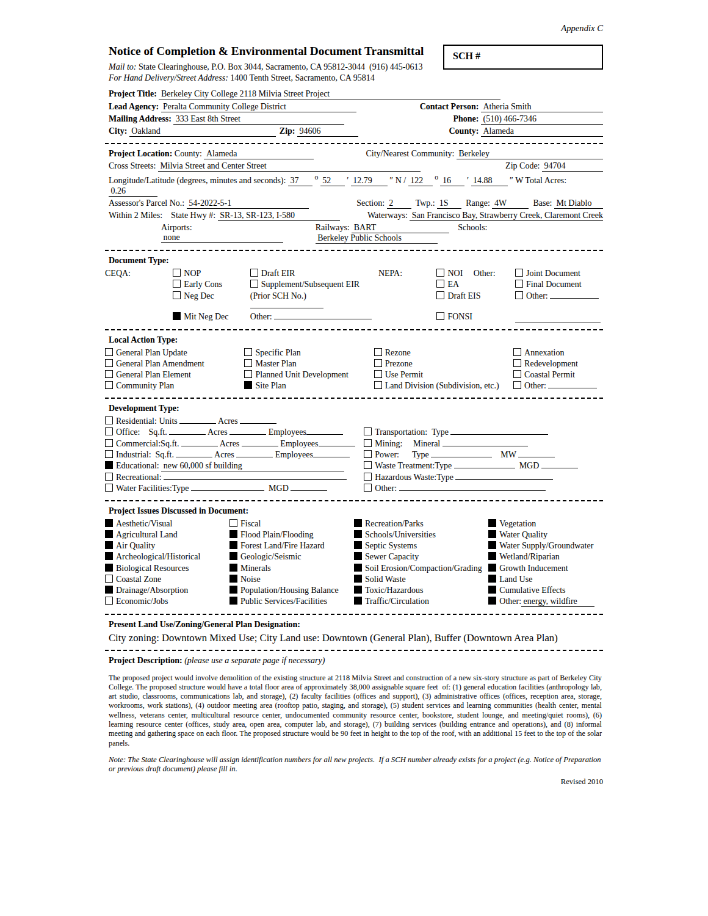Appendix C
Notice of Completion & Environmental Document Transmittal
Mail to: State Clearinghouse, P.O. Box 3044, Sacramento, CA 95812-3044 (916) 445-0613
For Hand Delivery/Street Address: 1400 Tenth Street, Sacramento, CA 95814
SCH #
Project Title: Berkeley City College 2118 Milvia Street Project
Lead Agency: Peralta Community College District Contact Person: Atheria Smith
Mailing Address: 333 East 8th Street Phone: (510) 466-7346
City: Oakland Zip: 94606 County: Alameda
Project Location: County: Alameda City/Nearest Community: Berkeley
Cross Streets: Milvia Street and Center Street Zip Code: 94704
Longitude/Latitude (degrees, minutes and seconds): 37 o 52 ′ 12.79 ″ N / 122 o 16 ′ 14.88 ″ W Total Acres: 0.26
Assessor's Parcel No.: 54-2022-5-1 Section: 2 Twp.: 1S Range: 4W Base: Mt Diablo
Within 2 Miles: State Hwy #: SR-13, SR-123, I-580 Waterways: San Francisco Bay, Strawberry Creek, Claremont Creek
Airports: none Railways: BART Schools: Berkeley Public Schools
Document Type:
| CEQA: | NOP | Draft EIR | NEPA: | NOI Other: | Joint Document |
| | Early Cons | Supplement/Subsequent EIR | | EA | Final Document |
| | Neg Dec | (Prior SCH No.) | | Draft EIS | Other: |
| | Mit Neg Dec | Other: | | FONSI | |
Local Action Type:
| General Plan Update | Specific Plan | Rezone | Annexation |
| General Plan Amendment | Master Plan | Prezone | Redevelopment |
| General Plan Element | Planned Unit Development | Use Permit | Coastal Permit |
| Community Plan | Site Plan | Land Division (Subdivision, etc.) | Other: |
Development Type:
| Residential: Units Acres | |
| Office: Sq.ft. Acres Employees | Transportation: Type |
| Commercial:Sq.ft. Acres Employees | Mining: Mineral |
| Industrial: Sq.ft. Acres Employees | Power: Type MW |
| Educational: new 60,000 sf building | Waste Treatment:Type MGD |
| Recreational: | Hazardous Waste:Type |
| Water Facilities:Type MGD | Other: |
Project Issues Discussed in Document:
| Aesthetic/Visual | Fiscal | Recreation/Parks | Vegetation |
| Agricultural Land | Flood Plain/Flooding | Schools/Universities | Water Quality |
| Air Quality | Forest Land/Fire Hazard | Septic Systems | Water Supply/Groundwater |
| Archeological/Historical | Geologic/Seismic | Sewer Capacity | Wetland/Riparian |
| Biological Resources | Minerals | Soil Erosion/Compaction/Grading | Growth Inducement |
| Coastal Zone | Noise | Solid Waste | Land Use |
| Drainage/Absorption | Population/Housing Balance | Toxic/Hazardous | Cumulative Effects |
| Economic/Jobs | Public Services/Facilities | Traffic/Circulation | Other: energy, wildfire |
Present Land Use/Zoning/General Plan Designation:
City zoning: Downtown Mixed Use; City Land use: Downtown (General Plan), Buffer (Downtown Area Plan)
Project Description: (please use a separate page if necessary)
The proposed project would involve demolition of the existing structure at 2118 Milvia Street and construction of a new six-story structure as part of Berkeley City College. The proposed structure would have a total floor area of approximately 38,000 assignable square feet of: (1) general education facilities (anthropology lab, art studio, classrooms, communications lab, and storage), (2) faculty facilities (offices and support), (3) administrative offices (offices, reception area, storage, workrooms, work stations), (4) outdoor meeting area (rooftop patio, staging, and storage), (5) student services and learning communities (health center, mental wellness, veterans center, multicultural resource center, undocumented community resource center, bookstore, student lounge, and meeting/quiet rooms), (6) learning resource center (offices, study area, open area, computer lab, and storage), (7) building services (building entrance and operations), and (8) informal meeting and gathering space on each floor. The proposed structure would be 90 feet in height to the top of the roof, with an additional 15 feet to the top of the solar panels.
Note: The State Clearinghouse will assign identification numbers for all new projects. If a SCH number already exists for a project (e.g. Notice of Preparation or previous draft document) please fill in.
Revised 2010